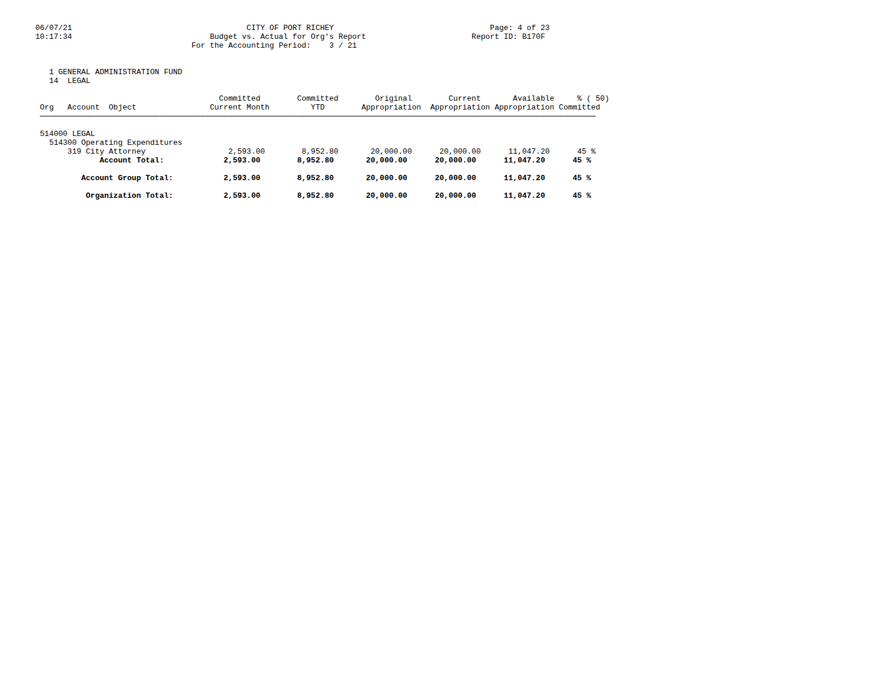06/07/21                                      CITY OF PORT RICHEY                                  Page: 4 of 23
10:17:34                              Budget vs. Actual for Org's Report                       Report ID: B170F
                                  For the Accounting Period:    3 / 21


   1 GENERAL ADMINISTRATION FUND
   14  LEGAL

                                        Committed        Committed        Original        Current       Available     % ( 50)
 Org   Account  Object                Current Month         YTD        Appropriation  Appropriation Appropriation Committed
 ─────────────────────────────────────────────────────────────────────────────────────────────────────────────────────────

 514000 LEGAL
   514300 Operating Expenditures
       319 City Attorney                  2,593.00        8,952.80       20,000.00      20,000.00      11,047.20      45 %
              Account Total:             2,593.00        8,952.80       20,000.00      20,000.00      11,047.20      45 %

          Account Group Total:           2,593.00        8,952.80       20,000.00      20,000.00      11,047.20      45 %

           Organization Total:           2,593.00        8,952.80       20,000.00      20,000.00      11,047.20      45 %